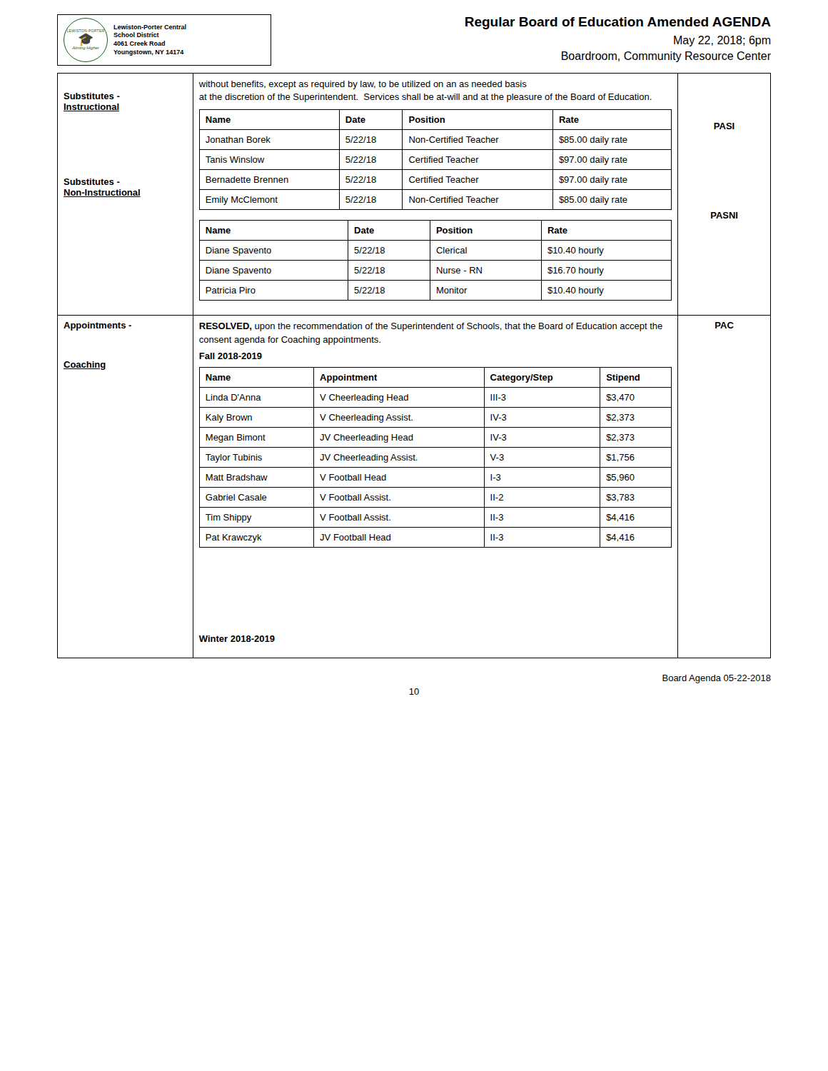LEWISTON-PORTER
🎓
Aiming Higher
Lewiston-Porter Central
School District
4061 Creek Road
Youngstown, NY 14174
Regular Board of Education Amended AGENDA
May 22, 2018; 6pm
Boardroom, Community Resource Center
| Substitutes - Instructional Substitutes - Non-Instructional | without benefits, except as required by law, to be utilized on an as needed basis at the discretion of the Superintendent. Services shall be at-will and at the pleasure of the Board of Education. / Name / Date / Position / Rate / / --- / --- / --- / --- / / Jonathan Borek / 5/22/18 / Non-Certified Teacher / $85.00 daily rate / / Tanis Winslow / 5/22/18 / Certified Teacher / $97.00 daily rate / / Bernadette Brennen / 5/22/18 / Certified Teacher / $97.00 daily rate / / Emily McClemont / 5/22/18 / Non-Certified Teacher / $85.00 daily rate / / Name / Date / Position / Rate / / --- / --- / --- / --- / / Diane Spavento / 5/22/18 / Clerical / $10.40 hourly / / Diane Spavento / 5/22/18 / Nurse - RN / $16.70 hourly / / Patricia Piro / 5/22/18 / Monitor / $10.40 hourly / | PASI PASNI |
| Appointments - Coaching | RESOLVED, upon the recommendation of the Superintendent of Schools, that the Board of Education accept the consent agenda for Coaching appointments. Fall 2018-2019 / Name / Appointment / Category/Step / Stipend / / --- / --- / --- / --- / / Linda D'Anna / V Cheerleading Head / III-3 / $3,470 / / Kaly Brown / V Cheerleading Assist. / IV-3 / $2,373 / / Megan Bimont / JV Cheerleading Head / IV-3 / $2,373 / / Taylor Tubinis / JV Cheerleading Assist. / V-3 / $1,756 / / Matt Bradshaw / V Football Head / I-3 / $5,960 / / Gabriel Casale / V Football Assist. / II-2 / $3,783 / / Tim Shippy / V Football Assist. / II-3 / $4,416 / / Pat Krawczyk / JV Football Head / II-3 / $4,416 / Winter 2018-2019 | PAC |
Board Agenda 05-22-2018
10